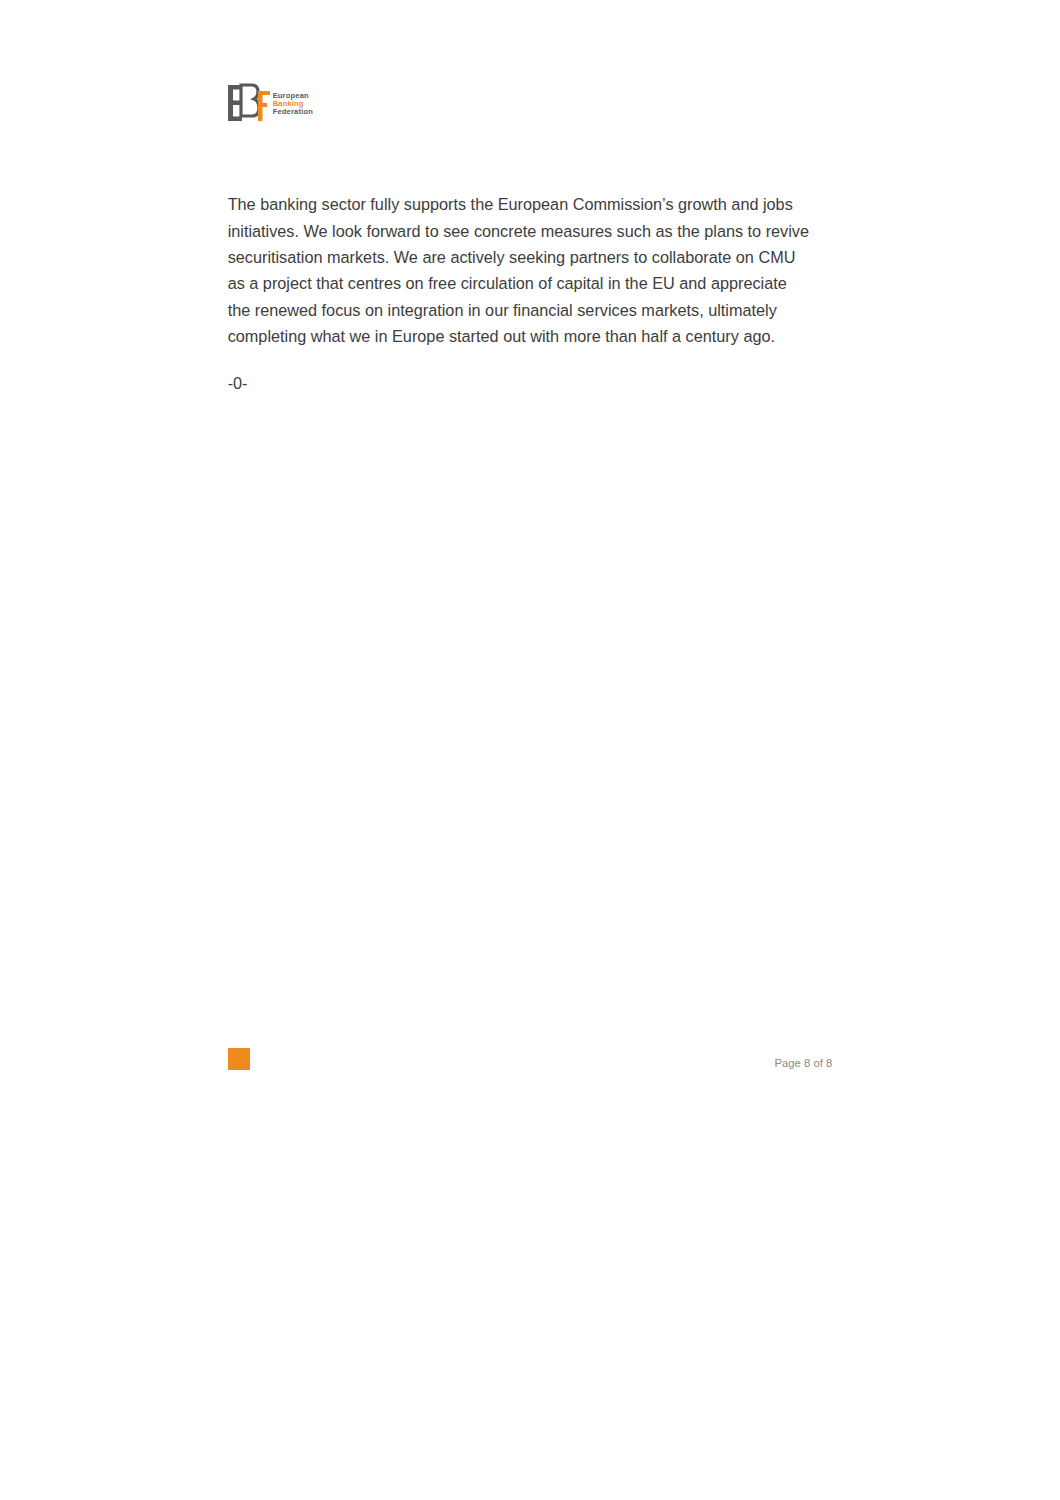European Banking Federation
The banking sector fully supports the European Commission’s growth and jobs initiatives. We look forward to see concrete measures such as the plans to revive securitisation markets. We are actively seeking partners to collaborate on CMU as a project that centres on free circulation of capital in the EU and appreciate the renewed focus on integration in our financial services markets, ultimately completing what we in Europe started out with more than half a century ago.
-0-
Page 8 of 8